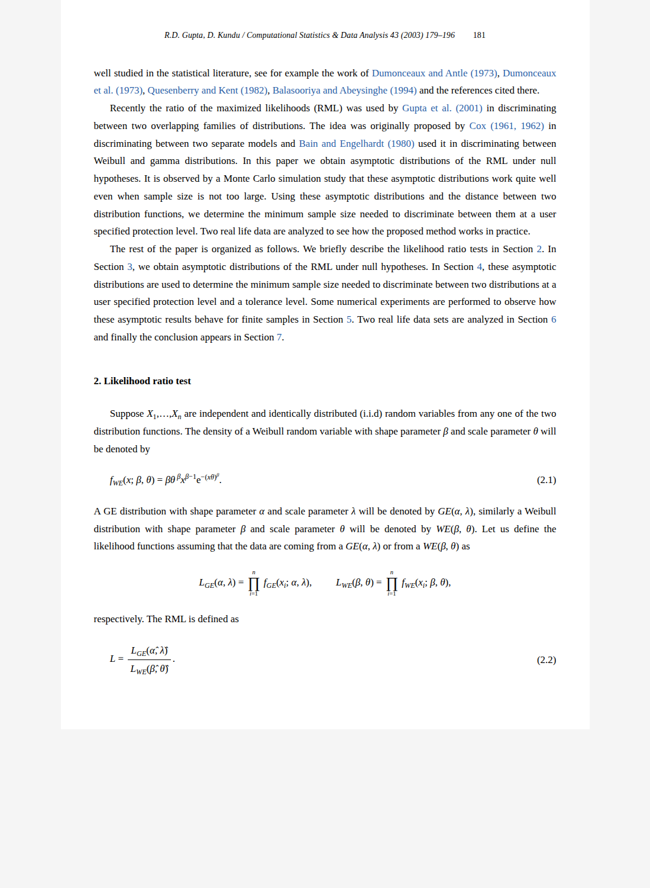R.D. Gupta, D. Kundu / Computational Statistics & Data Analysis 43 (2003) 179–196 181
well studied in the statistical literature, see for example the work of Dumonceaux and Antle (1973), Dumonceaux et al. (1973), Quesenberry and Kent (1982), Balasooriya and Abeysinghe (1994) and the references cited there.
Recently the ratio of the maximized likelihoods (RML) was used by Gupta et al. (2001) in discriminating between two overlapping families of distributions. The idea was originally proposed by Cox (1961, 1962) in discriminating between two separate models and Bain and Engelhardt (1980) used it in discriminating between Weibull and gamma distributions. In this paper we obtain asymptotic distributions of the RML under null hypotheses. It is observed by a Monte Carlo simulation study that these asymptotic distributions work quite well even when sample size is not too large. Using these asymptotic distributions and the distance between two distribution functions, we determine the minimum sample size needed to discriminate between them at a user specified protection level. Two real life data are analyzed to see how the proposed method works in practice.
The rest of the paper is organized as follows. We briefly describe the likelihood ratio tests in Section 2. In Section 3, we obtain asymptotic distributions of the RML under null hypotheses. In Section 4, these asymptotic distributions are used to determine the minimum sample size needed to discriminate between two distributions at a user specified protection level and a tolerance level. Some numerical experiments are performed to observe how these asymptotic results behave for finite samples in Section 5. Two real life data sets are analyzed in Section 6 and finally the conclusion appears in Section 7.
2. Likelihood ratio test
Suppose X1,…,Xn are independent and identically distributed (i.i.d) random variables from any one of the two distribution functions. The density of a Weibull random variable with shape parameter β and scale parameter θ will be denoted by
fWE(x; β, θ) = βθ βxβ−1e−(xθ)β.
(2.1)
A GE distribution with shape parameter α and scale parameter λ will be denoted by GE(α, λ), similarly a Weibull distribution with shape parameter β and scale parameter θ will be denoted by WE(β, θ). Let us define the likelihood functions assuming that the data are coming from a GE(α, λ) or from a WE(β, θ) as
LGE(α, λ) = n∏i=1 fGE(xi; α, λ), LWE(β, θ) = n∏i=1 fWE(xi; β, θ),
respectively. The RML is defined as
L = LGE(α̂, λ̂) LWE(β̂, θ̂).
(2.2)